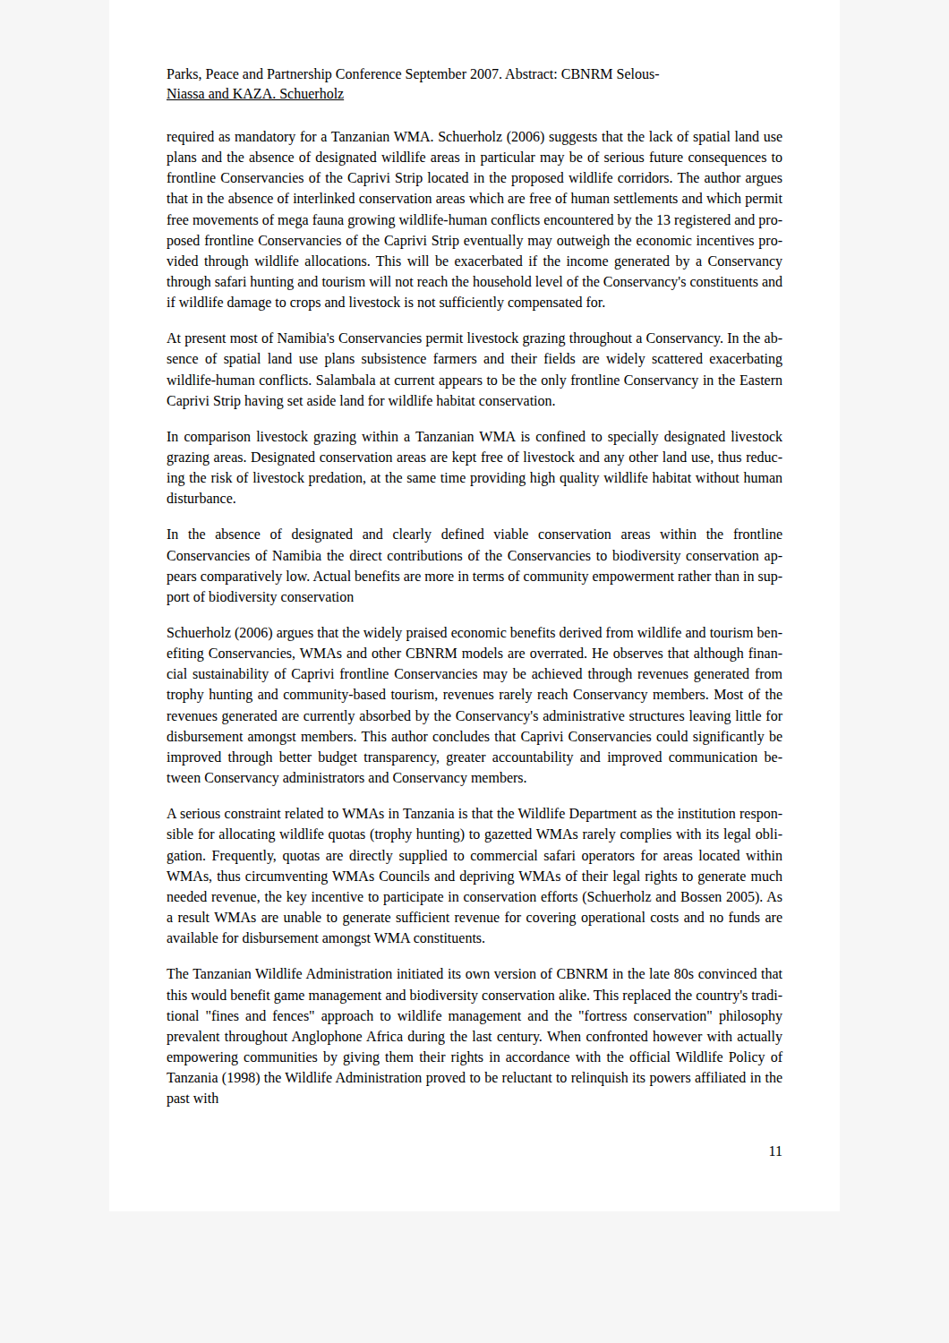Parks, Peace and Partnership Conference September 2007. Abstract: CBNRM Selous-
Niassa and KAZA. Schuerholz
required as mandatory for a Tanzanian WMA. Schuerholz (2006) suggests that the lack of spatial land use plans and the absence of designated wildlife areas in particular may be of serious future consequences to frontline Conservancies of the Caprivi Strip located in the proposed wildlife corridors. The author argues that in the absence of interlinked conservation areas which are free of human settlements and which permit free movements of mega fauna growing wildlife-human conflicts encountered by the 13 registered and proposed frontline Conservancies of the Caprivi Strip eventually may outweigh the economic incentives provided through wildlife allocations. This will be exacerbated if the income generated by a Conservancy through safari hunting and tourism will not reach the household level of the Conservancy's constituents and if wildlife damage to crops and livestock is not sufficiently compensated for.
At present most of Namibia's Conservancies permit livestock grazing throughout a Conservancy. In the absence of spatial land use plans subsistence farmers and their fields are widely scattered exacerbating wildlife-human conflicts. Salambala at current appears to be the only frontline Conservancy in the Eastern Caprivi Strip having set aside land for wildlife habitat conservation.
In comparison livestock grazing within a Tanzanian WMA is confined to specially designated livestock grazing areas. Designated conservation areas are kept free of livestock and any other land use, thus reducing the risk of livestock predation, at the same time providing high quality wildlife habitat without human disturbance.
In the absence of designated and clearly defined viable conservation areas within the frontline Conservancies of Namibia the direct contributions of the Conservancies to biodiversity conservation appears comparatively low. Actual benefits are more in terms of community empowerment rather than in support of biodiversity conservation
Schuerholz (2006) argues that the widely praised economic benefits derived from wildlife and tourism benefiting Conservancies, WMAs and other CBNRM models are overrated. He observes that although financial sustainability of Caprivi frontline Conservancies may be achieved through revenues generated from trophy hunting and community-based tourism, revenues rarely reach Conservancy members. Most of the revenues generated are currently absorbed by the Conservancy's administrative structures leaving little for disbursement amongst members. This author concludes that Caprivi Conservancies could significantly be improved through better budget transparency, greater accountability and improved communication between Conservancy administrators and Conservancy members.
A serious constraint related to WMAs in Tanzania is that the Wildlife Department as the institution responsible for allocating wildlife quotas (trophy hunting) to gazetted WMAs rarely complies with its legal obligation. Frequently, quotas are directly supplied to commercial safari operators for areas located within WMAs, thus circumventing WMAs Councils and depriving WMAs of their legal rights to generate much needed revenue, the key incentive to participate in conservation efforts (Schuerholz and Bossen 2005). As a result WMAs are unable to generate sufficient revenue for covering operational costs and no funds are available for disbursement amongst WMA constituents.
The Tanzanian Wildlife Administration initiated its own version of CBNRM in the late 80s convinced that this would benefit game management and biodiversity conservation alike. This replaced the country's traditional "fines and fences" approach to wildlife management and the "fortress conservation" philosophy prevalent throughout Anglophone Africa during the last century. When confronted however with actually empowering communities by giving them their rights in accordance with the official Wildlife Policy of Tanzania (1998) the Wildlife Administration proved to be reluctant to relinquish its powers affiliated in the past with
11